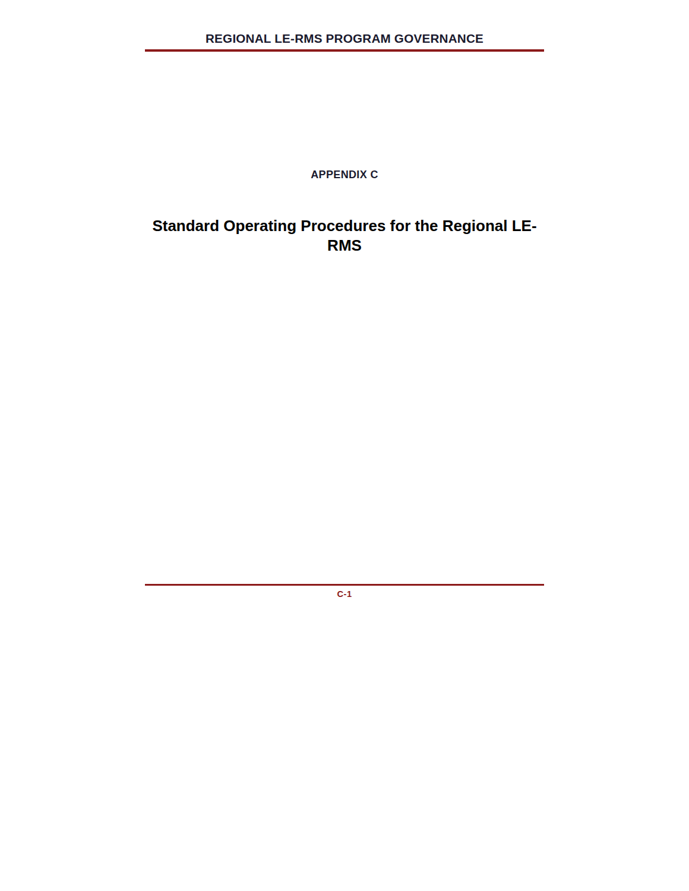REGIONAL LE-RMS PROGRAM GOVERNANCE
APPENDIX C
Standard Operating Procedures for the Regional LE-RMS
C-1